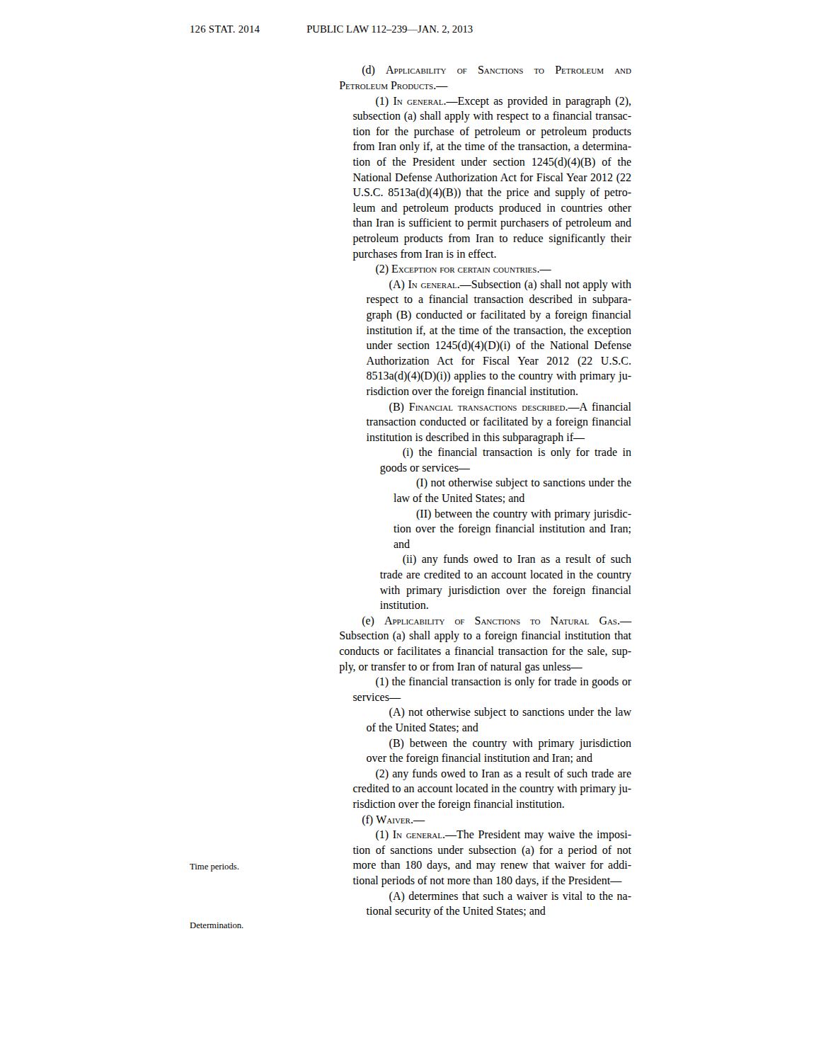126 STAT. 2014 PUBLIC LAW 112–239—JAN. 2, 2013
(d) Applicability of Sanctions to Petroleum and Petroleum Products.—
(1) In general.—Except as provided in paragraph (2), subsection (a) shall apply with respect to a financial transaction for the purchase of petroleum or petroleum products from Iran only if, at the time of the transaction, a determination of the President under section 1245(d)(4)(B) of the National Defense Authorization Act for Fiscal Year 2012 (22 U.S.C. 8513a(d)(4)(B)) that the price and supply of petroleum and petroleum products produced in countries other than Iran is sufficient to permit purchasers of petroleum and petroleum products from Iran to reduce significantly their purchases from Iran is in effect.
(2) Exception for certain countries.—
(A) In general.—Subsection (a) shall not apply with respect to a financial transaction described in subparagraph (B) conducted or facilitated by a foreign financial institution if, at the time of the transaction, the exception under section 1245(d)(4)(D)(i) of the National Defense Authorization Act for Fiscal Year 2012 (22 U.S.C. 8513a(d)(4)(D)(i)) applies to the country with primary jurisdiction over the foreign financial institution.
(B) Financial transactions described.—A financial transaction conducted or facilitated by a foreign financial institution is described in this subparagraph if—
(i) the financial transaction is only for trade in goods or services—
(I) not otherwise subject to sanctions under the law of the United States; and
(II) between the country with primary jurisdiction over the foreign financial institution and Iran; and
(ii) any funds owed to Iran as a result of such trade are credited to an account located in the country with primary jurisdiction over the foreign financial institution.
(e) Applicability of Sanctions to Natural Gas.—Subsection (a) shall apply to a foreign financial institution that conducts or facilitates a financial transaction for the sale, supply, or transfer to or from Iran of natural gas unless—
(1) the financial transaction is only for trade in goods or services—
(A) not otherwise subject to sanctions under the law of the United States; and
(B) between the country with primary jurisdiction over the foreign financial institution and Iran; and
(2) any funds owed to Iran as a result of such trade are credited to an account located in the country with primary jurisdiction over the foreign financial institution.
(f) Waiver.—
(1) In general.—The President may waive the imposition of sanctions under subsection (a) for a period of not more than 180 days, and may renew that waiver for additional periods of not more than 180 days, if the President—
(A) determines that such a waiver is vital to the national security of the United States; and
Time periods.
Determination.